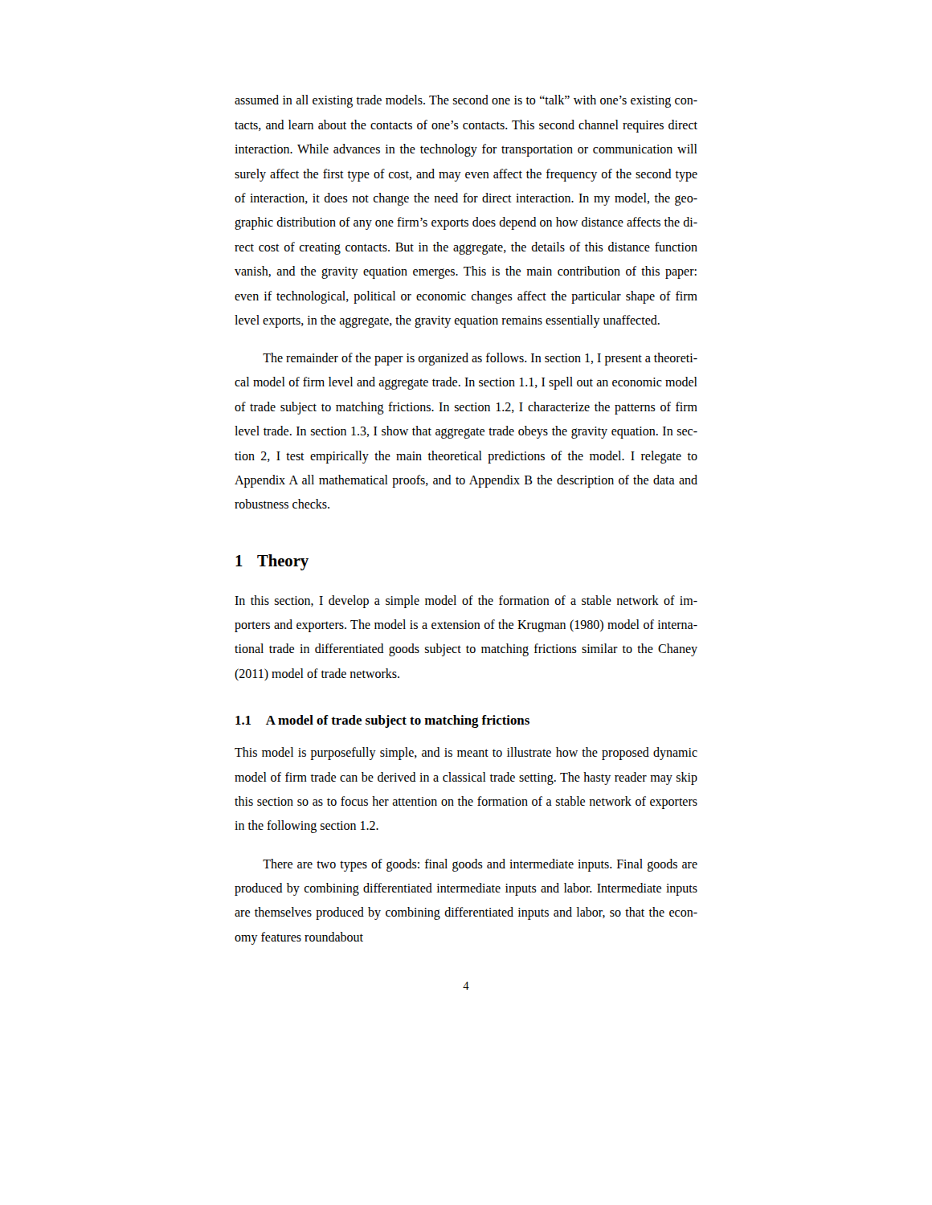assumed in all existing trade models. The second one is to “talk” with one’s existing contacts, and learn about the contacts of one’s contacts. This second channel requires direct interaction. While advances in the technology for transportation or communication will surely affect the first type of cost, and may even affect the frequency of the second type of interaction, it does not change the need for direct interaction. In my model, the geographic distribution of any one firm’s exports does depend on how distance affects the direct cost of creating contacts. But in the aggregate, the details of this distance function vanish, and the gravity equation emerges. This is the main contribution of this paper: even if technological, political or economic changes affect the particular shape of firm level exports, in the aggregate, the gravity equation remains essentially unaffected.
The remainder of the paper is organized as follows. In section 1, I present a theoretical model of firm level and aggregate trade. In section 1.1, I spell out an economic model of trade subject to matching frictions. In section 1.2, I characterize the patterns of firm level trade. In section 1.3, I show that aggregate trade obeys the gravity equation. In section 2, I test empirically the main theoretical predictions of the model. I relegate to Appendix A all mathematical proofs, and to Appendix B the description of the data and robustness checks.
1 Theory
In this section, I develop a simple model of the formation of a stable network of importers and exporters. The model is a extension of the Krugman (1980) model of international trade in differentiated goods subject to matching frictions similar to the Chaney (2011) model of trade networks.
1.1 A model of trade subject to matching frictions
This model is purposefully simple, and is meant to illustrate how the proposed dynamic model of firm trade can be derived in a classical trade setting. The hasty reader may skip this section so as to focus her attention on the formation of a stable network of exporters in the following section 1.2.
There are two types of goods: final goods and intermediate inputs. Final goods are produced by combining differentiated intermediate inputs and labor. Intermediate inputs are themselves produced by combining differentiated inputs and labor, so that the economy features roundabout
4